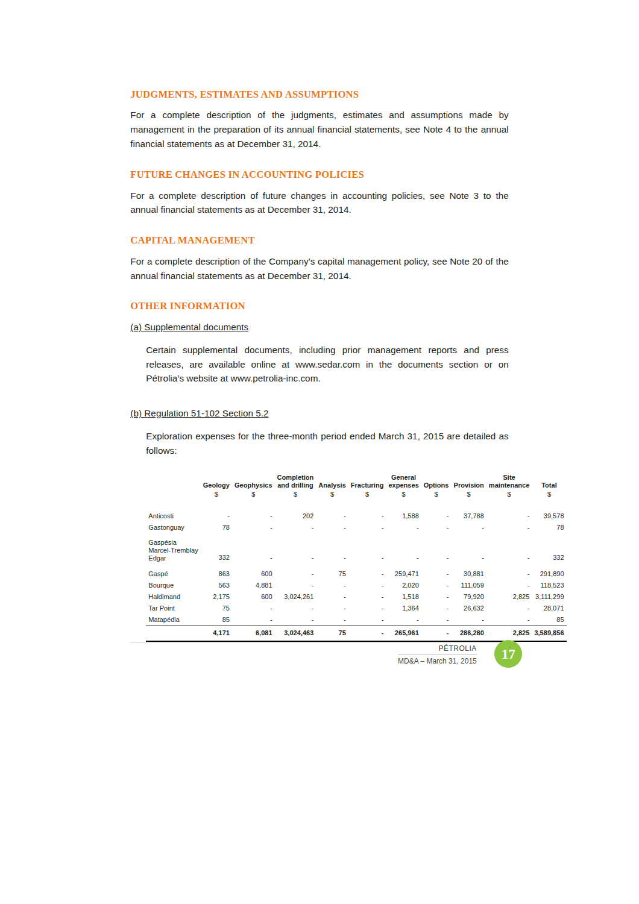JUDGMENTS, ESTIMATES AND ASSUMPTIONS
For a complete description of the judgments, estimates and assumptions made by management in the preparation of its annual financial statements, see Note 4 to the annual financial statements as at December 31, 2014.
FUTURE CHANGES IN ACCOUNTING POLICIES
For a complete description of future changes in accounting policies, see Note 3 to the annual financial statements as at December 31, 2014.
CAPITAL MANAGEMENT
For a complete description of the Company’s capital management policy, see Note 20 of the annual financial statements as at December 31, 2014.
OTHER INFORMATION
(a) Supplemental documents
Certain supplemental documents, including prior management reports and press releases, are available online at www.sedar.com in the documents section or on Pétrolia’s website at www.petrolia-inc.com.
(b) Regulation 51-102 Section 5.2
Exploration expenses for the three-month period ended March 31, 2015 are detailed as follows:
| | Geology | Geophysics | Completion and drilling | Analysis | Fracturing | General expenses | Options | Provision | Site maintenance | Total |
| --- | --- | --- | --- | --- | --- | --- | --- | --- | --- | --- |
| | $ | $ | $ | $ | $ | $ | $ | $ | $ | $ |
| Anticosti | - | - | 202 | - | - | 1,588 | - | 37,788 | - | 39,578 |
| Gastonguay | 78 | - | - | - | - | - | - | - | - | 78 |
| Gaspésia Marcel-Tremblay Edgar | 332 | - | - | - | - | - | - | - | - | 332 |
| Gaspé | 863 | 600 | - | 75 | - | 259,471 | - | 30,881 | - | 291,890 |
| Bourque | 563 | 4,881 | - | - | - | 2,020 | - | 111,059 | - | 118,523 |
| Haldimand | 2,175 | 600 | 3,024,261 | - | - | 1,518 | - | 79,920 | 2,825 | 3,111,299 |
| Tar Point | 75 | - | - | - | - | 1,364 | - | 26,632 | - | 28,071 |
| Matapédia | 85 | - | - | - | - | - | - | - | - | 85 |
| | 4,171 | 6,081 | 3,024,463 | 75 | - | 265,961 | - | 286,280 | 2,825 | 3,589,856 |
PÉTROLIA
MD&A – March 31, 2015
17